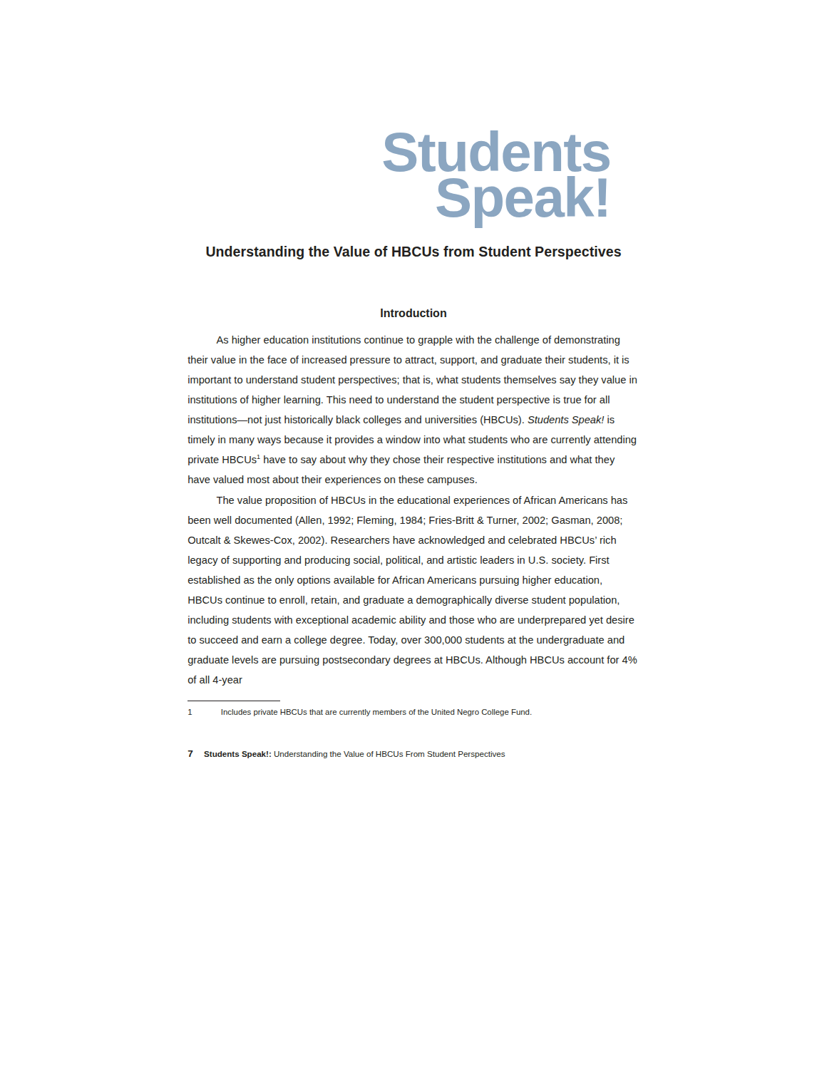Students Speak!
Understanding the Value of HBCUs from Student Perspectives
Introduction
As higher education institutions continue to grapple with the challenge of demonstrating their value in the face of increased pressure to attract, support, and graduate their students, it is important to understand student perspectives; that is, what students themselves say they value in institutions of higher learning. This need to understand the student perspective is true for all institutions—not just historically black colleges and universities (HBCUs). Students Speak! is timely in many ways because it provides a window into what students who are currently attending private HBCUs1 have to say about why they chose their respective institutions and what they have valued most about their experiences on these campuses.
The value proposition of HBCUs in the educational experiences of African Americans has been well documented (Allen, 1992; Fleming, 1984; Fries-Britt & Turner, 2002; Gasman, 2008; Outcalt & Skewes-Cox, 2002). Researchers have acknowledged and celebrated HBCUs’ rich legacy of supporting and producing social, political, and artistic leaders in U.S. society. First established as the only options available for African Americans pursuing higher education, HBCUs continue to enroll, retain, and graduate a demographically diverse student population, including students with exceptional academic ability and those who are underprepared yet desire to succeed and earn a college degree. Today, over 300,000 students at the undergraduate and graduate levels are pursuing postsecondary degrees at HBCUs. Although HBCUs account for 4% of all 4-year
1 Includes private HBCUs that are currently members of the United Negro College Fund.
7 Students Speak!: Understanding the Value of HBCUs From Student Perspectives